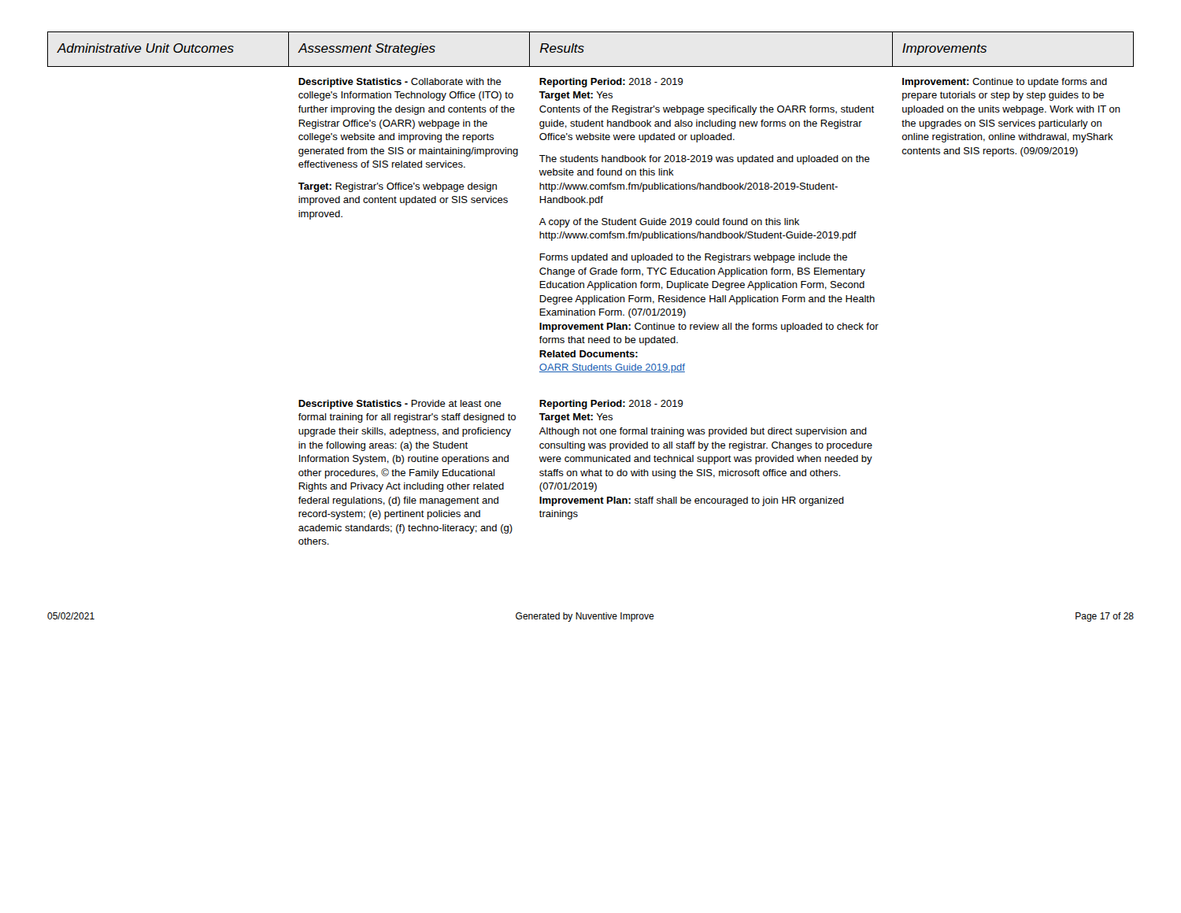| Administrative Unit Outcomes | Assessment Strategies | Results | Improvements |
| --- | --- | --- | --- |
| | Descriptive Statistics - Collaborate with the college's Information Technology Office (ITO) to further improving the design and contents of the Registrar Office's (OARR) webpage in the college's website and improving the reports generated from the SIS or maintaining/improving effectiveness of SIS related services. Target: Registrar's Office's webpage design improved and content updated or SIS services improved. | Reporting Period: 2018 - 2019 Target Met: Yes Contents of the Registrar's webpage specifically the OARR forms, student guide, student handbook and also including new forms on the Registrar Office's website were updated or uploaded. The students handbook for 2018-2019 was updated and uploaded on the website and found on this link http://www.comfsm.fm/publications/handbook/2018-2019-Student-Handbook.pdf A copy of the Student Guide 2019 could found on this link http://www.comfsm.fm/publications/handbook/Student-Guide-2019.pdf Forms updated and uploaded to the Registrars webpage include the Change of Grade form, TYC Education Application form, BS Elementary Education Application form, Duplicate Degree Application Form, Second Degree Application Form, Residence Hall Application Form and the Health Examination Form. (07/01/2019) Improvement Plan: Continue to review all the forms uploaded to check for forms that need to be updated. Related Documents: OARR Students Guide 2019.pdf | Improvement: Continue to update forms and prepare tutorials or step by step guides to be uploaded on the units webpage. Work with IT on the upgrades on SIS services particularly on online registration, online withdrawal, myShark contents and SIS reports. (09/09/2019) |
| | Descriptive Statistics - Provide at least one formal training for all registrar's staff designed to upgrade their skills, adeptness, and proficiency in the following areas: (a) the Student Information System, (b) routine operations and other procedures, © the Family Educational Rights and Privacy Act including other related federal regulations, (d) file management and record-system; (e) pertinent policies and academic standards; (f) techno-literacy; and (g) others. | Reporting Period: 2018 - 2019 Target Met: Yes Although not one formal training was provided but direct supervision and consulting was provided to all staff by the registrar. Changes to procedure were communicated and technical support was provided when needed by staffs on what to do with using the SIS, microsoft office and others. (07/01/2019) Improvement Plan: staff shall be encouraged to join HR organized trainings | |
05/02/2021
Generated by Nuventive Improve
Page 17 of 28